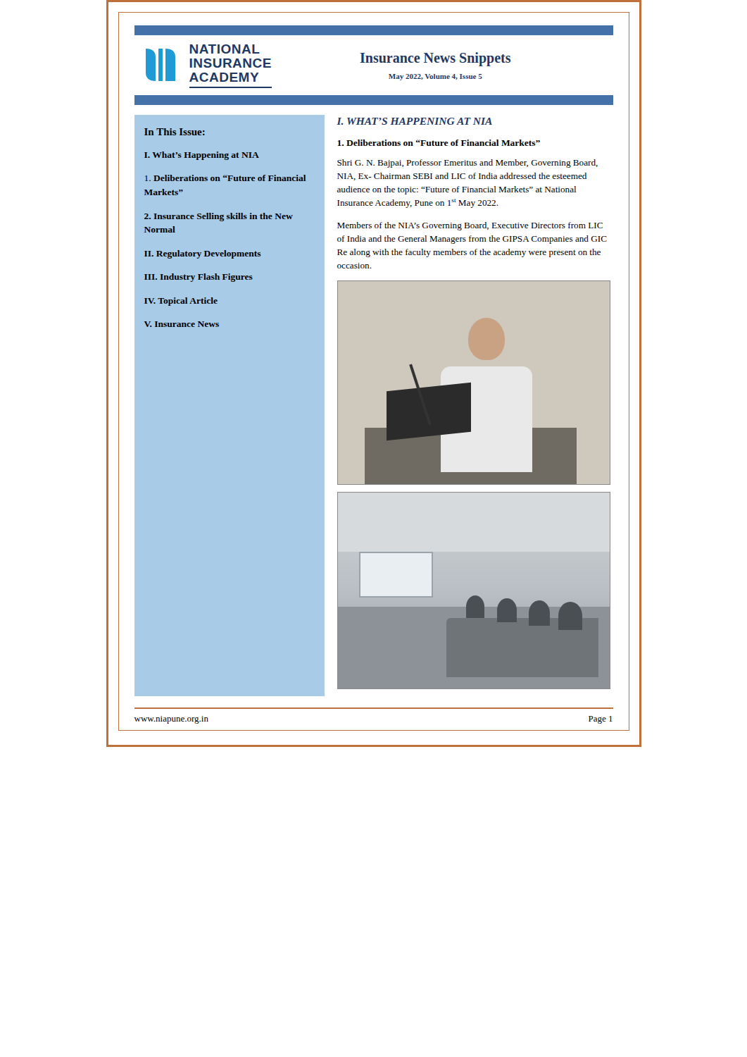NATIONAL INSURANCE ACADEMY
Insurance News Snippets
May 2022, Volume 4, Issue 5
In This Issue:
I. What’s Happening at NIA
1. Deliberations on “Future of Financial Markets”
2. Insurance Selling skills in the New Normal
II. Regulatory Developments
III. Industry Flash Figures
IV. Topical Article
V. Insurance News
I. WHAT’S HAPPENING AT NIA
1. Deliberations on “Future of Financial Markets”
Shri G. N. Bajpai, Professor Emeritus and Member, Governing Board, NIA, Ex- Chairman SEBI and LIC of India addressed the esteemed audience on the topic: “Future of Financial Markets” at National Insurance Academy, Pune on 1st May 2022.
Members of the NIA’s Governing Board, Executive Directors from LIC of India and the General Managers from the GIPSA Companies and GIC Re along with the faculty members of the academy were present on the occasion.
www.niapune.org.in Page 1